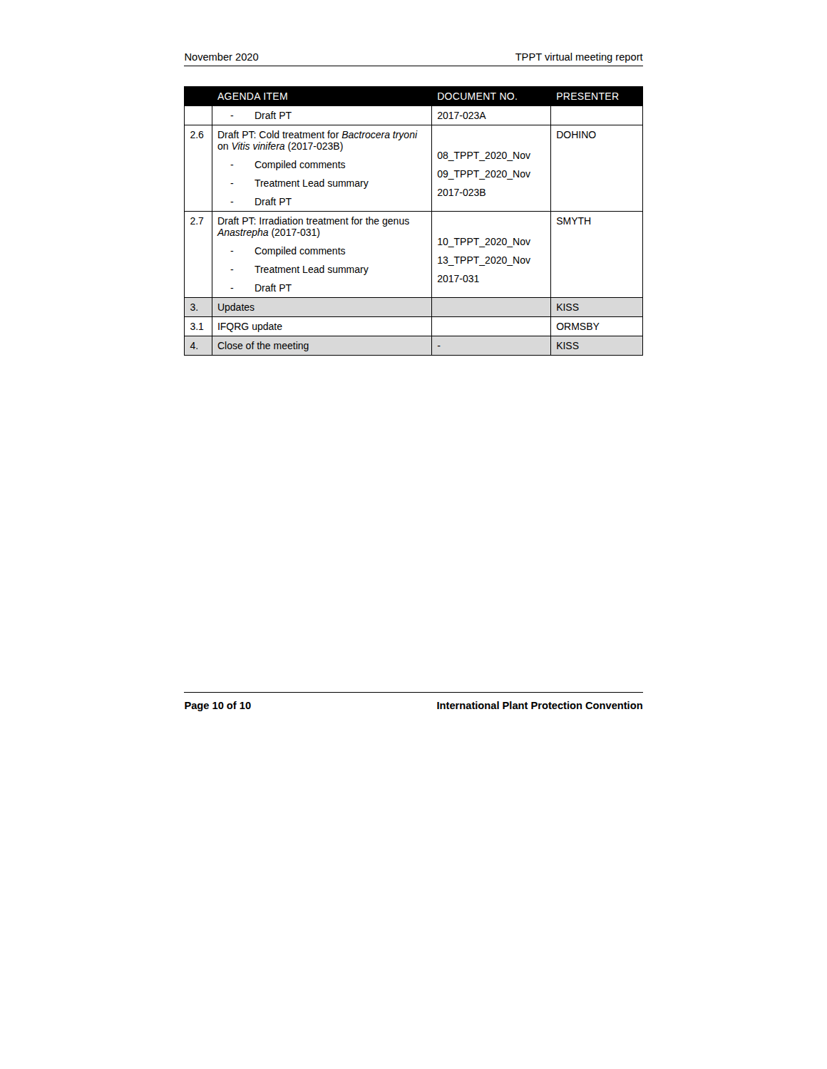November 2020 TPPT virtual meeting report
| | AGENDA ITEM | DOCUMENT NO. | PRESENTER |
| --- | --- | --- | --- |
| | - Draft PT | 2017-023A | |
| 2.6 | Draft PT: Cold treatment for Bactrocera tryoni on Vitis vinifera (2017-023B) - Compiled comments - Treatment Lead summary - Draft PT | 08_TPPT_2020_Nov 09_TPPT_2020_Nov 2017-023B | DOHINO |
| 2.7 | Draft PT: Irradiation treatment for the genus Anastrepha (2017-031) - Compiled comments - Treatment Lead summary - Draft PT | 10_TPPT_2020_Nov 13_TPPT_2020_Nov 2017-031 | SMYTH |
| 3. | Updates | | KISS |
| 3.1 | IFQRG update | | ORMSBY |
| 4. | Close of the meeting | - | KISS |
Page 10 of 10 International Plant Protection Convention